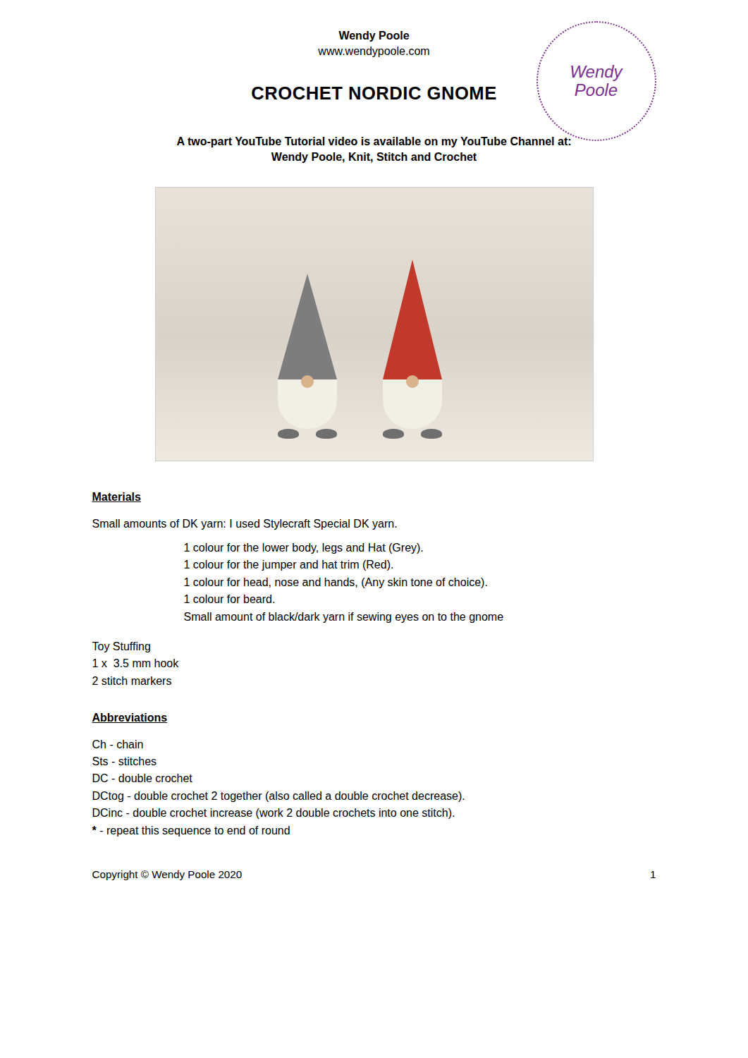Wendy Poole
www.wendypoole.com
Wendy
Poole
CROCHET NORDIC GNOME
A two-part YouTube Tutorial video is available on my YouTube Channel at:
Wendy Poole, Knit, Stitch and Crochet
Materials
Small amounts of DK yarn: I used Stylecraft Special DK yarn.
1 colour for the lower body, legs and Hat (Grey).
1 colour for the jumper and hat trim (Red).
1 colour for head, nose and hands, (Any skin tone of choice).
1 colour for beard.
Small amount of black/dark yarn if sewing eyes on to the gnome
Toy Stuffing
1 x 3.5 mm hook
2 stitch markers
Abbreviations
Ch - chain
Sts - stitches
DC - double crochet
DCtog - double crochet 2 together (also called a double crochet decrease).
DCinc - double crochet increase (work 2 double crochets into one stitch).
* - repeat this sequence to end of round
Copyright © Wendy Poole 2020 1